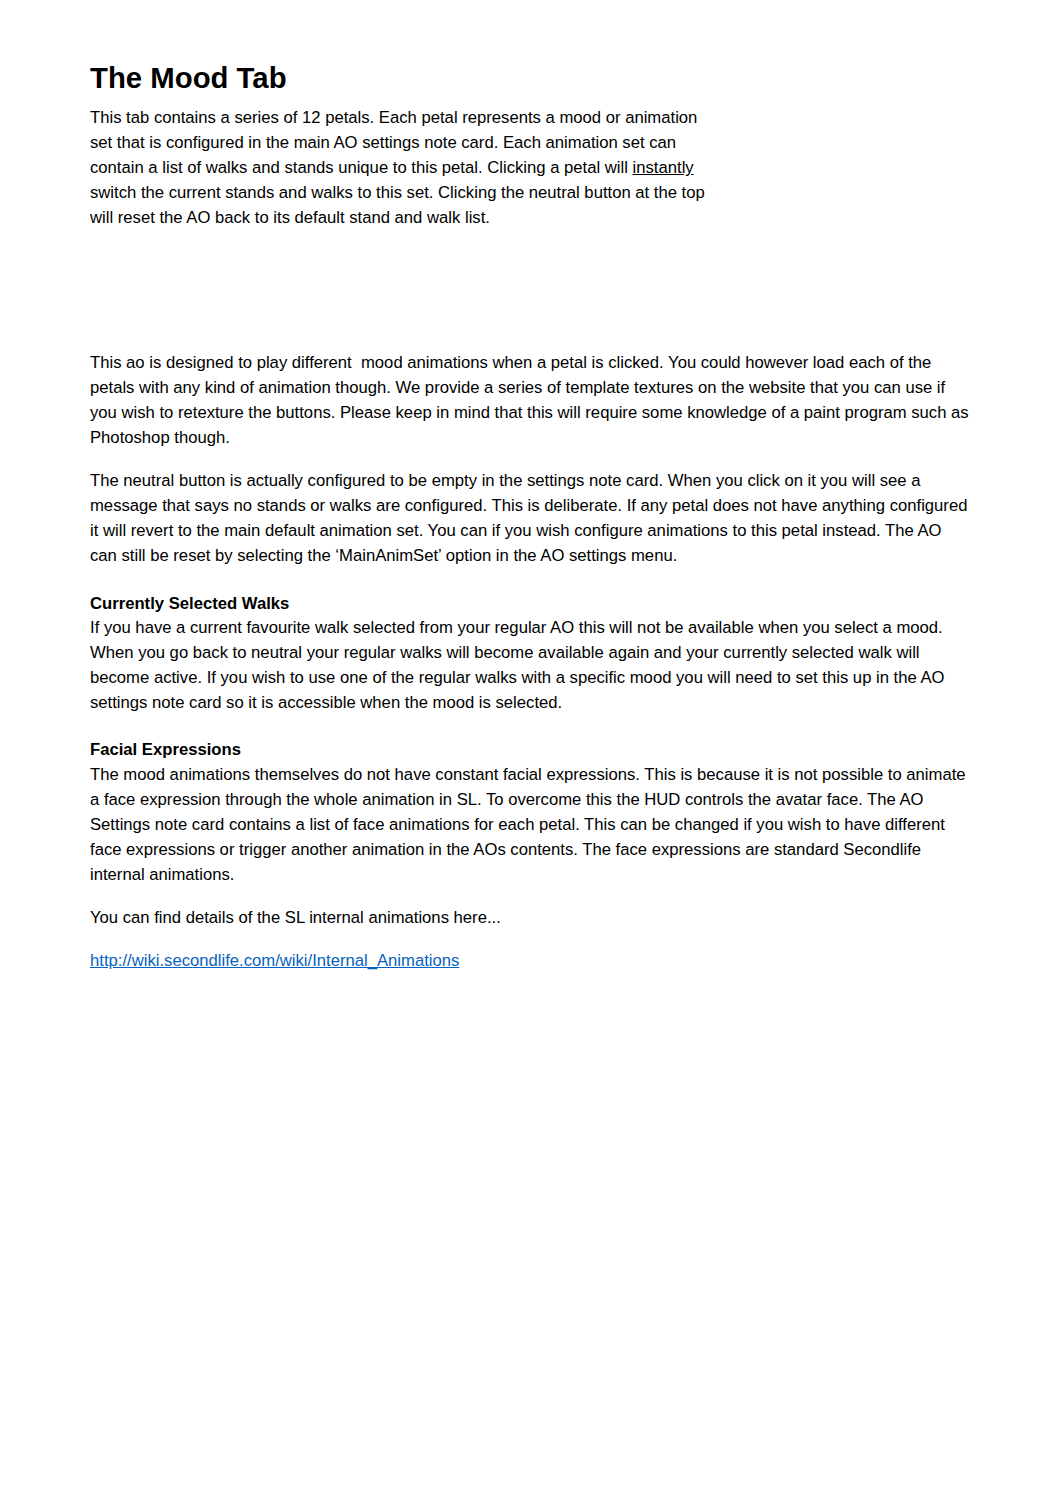The Mood Tab
This tab contains a series of 12 petals. Each petal represents a mood or animation set that is configured in the main AO settings note card. Each animation set can contain a list of walks and stands unique to this petal. Clicking a petal will instantly switch the current stands and walks to this set. Clicking the neutral button at the top will reset the AO back to its default stand and walk list.
This ao is designed to play different mood animations when a petal is clicked. You could however load each of the petals with any kind of animation though. We provide a series of template textures on the website that you can use if you wish to retexture the buttons. Please keep in mind that this will require some knowledge of a paint program such as Photoshop though.
The neutral button is actually configured to be empty in the settings note card. When you click on it you will see a message that says no stands or walks are configured. This is deliberate. If any petal does not have anything configured it will revert to the main default animation set. You can if you wish configure animations to this petal instead. The AO can still be reset by selecting the ‘MainAnimSet’ option in the AO settings menu.
Currently Selected Walks
If you have a current favourite walk selected from your regular AO this will not be available when you select a mood. When you go back to neutral your regular walks will become available again and your currently selected walk will become active. If you wish to use one of the regular walks with a specific mood you will need to set this up in the AO settings note card so it is accessible when the mood is selected.
Facial Expressions
The mood animations themselves do not have constant facial expressions. This is because it is not possible to animate a face expression through the whole animation in SL. To overcome this the HUD controls the avatar face. The AO Settings note card contains a list of face animations for each petal. This can be changed if you wish to have different face expressions or trigger another animation in the AOs contents. The face expressions are standard Secondlife internal animations.
You can find details of the SL internal animations here...
http://wiki.secondlife.com/wiki/Internal_Animations